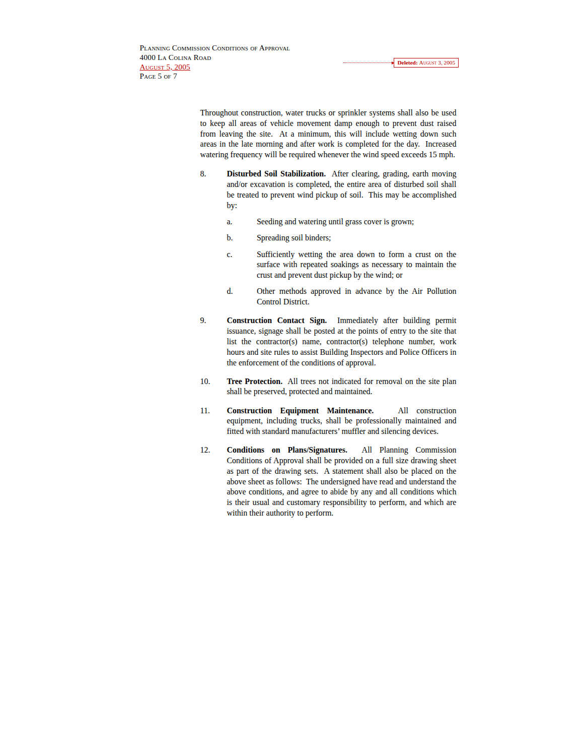Planning Commission Conditions of Approval
4000 La Colina Road
August 5, 2005
Page 5 of 7
Deleted: August 3, 2005
Throughout construction, water trucks or sprinkler systems shall also be used to keep all areas of vehicle movement damp enough to prevent dust raised from leaving the site. At a minimum, this will include wetting down such areas in the late morning and after work is completed for the day. Increased watering frequency will be required whenever the wind speed exceeds 15 mph.
8. Disturbed Soil Stabilization. After clearing, grading, earth moving and/or excavation is completed, the entire area of disturbed soil shall be treated to prevent wind pickup of soil. This may be accomplished by:
a. Seeding and watering until grass cover is grown;
b. Spreading soil binders;
c. Sufficiently wetting the area down to form a crust on the surface with repeated soakings as necessary to maintain the crust and prevent dust pickup by the wind; or
d. Other methods approved in advance by the Air Pollution Control District.
9. Construction Contact Sign. Immediately after building permit issuance, signage shall be posted at the points of entry to the site that list the contractor(s) name, contractor(s) telephone number, work hours and site rules to assist Building Inspectors and Police Officers in the enforcement of the conditions of approval.
10. Tree Protection. All trees not indicated for removal on the site plan shall be preserved, protected and maintained.
11. Construction Equipment Maintenance. All construction equipment, including trucks, shall be professionally maintained and fitted with standard manufacturers’ muffler and silencing devices.
12. Conditions on Plans/Signatures. All Planning Commission Conditions of Approval shall be provided on a full size drawing sheet as part of the drawing sets. A statement shall also be placed on the above sheet as follows: The undersigned have read and understand the above conditions, and agree to abide by any and all conditions which is their usual and customary responsibility to perform, and which are within their authority to perform.